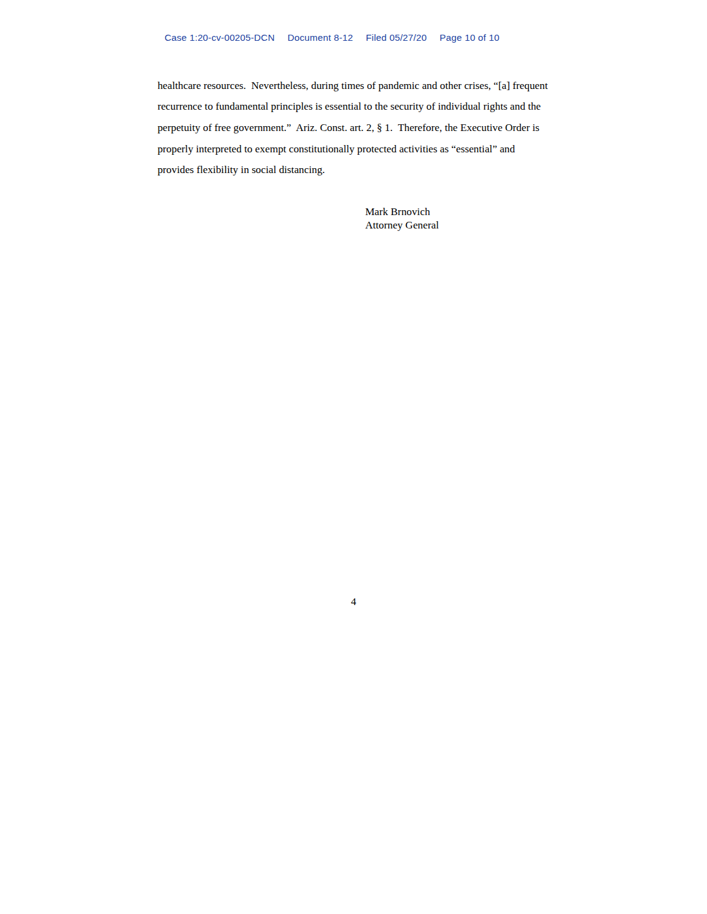Case 1:20-cv-00205-DCN Document 8-12 Filed 05/27/20 Page 10 of 10
healthcare resources. Nevertheless, during times of pandemic and other crises, “[a] frequent recurrence to fundamental principles is essential to the security of individual rights and the perpetuity of free government.” Ariz. Const. art. 2, § 1. Therefore, the Executive Order is properly interpreted to exempt constitutionally protected activities as “essential” and provides flexibility in social distancing.
Mark Brnovich
Attorney General
4